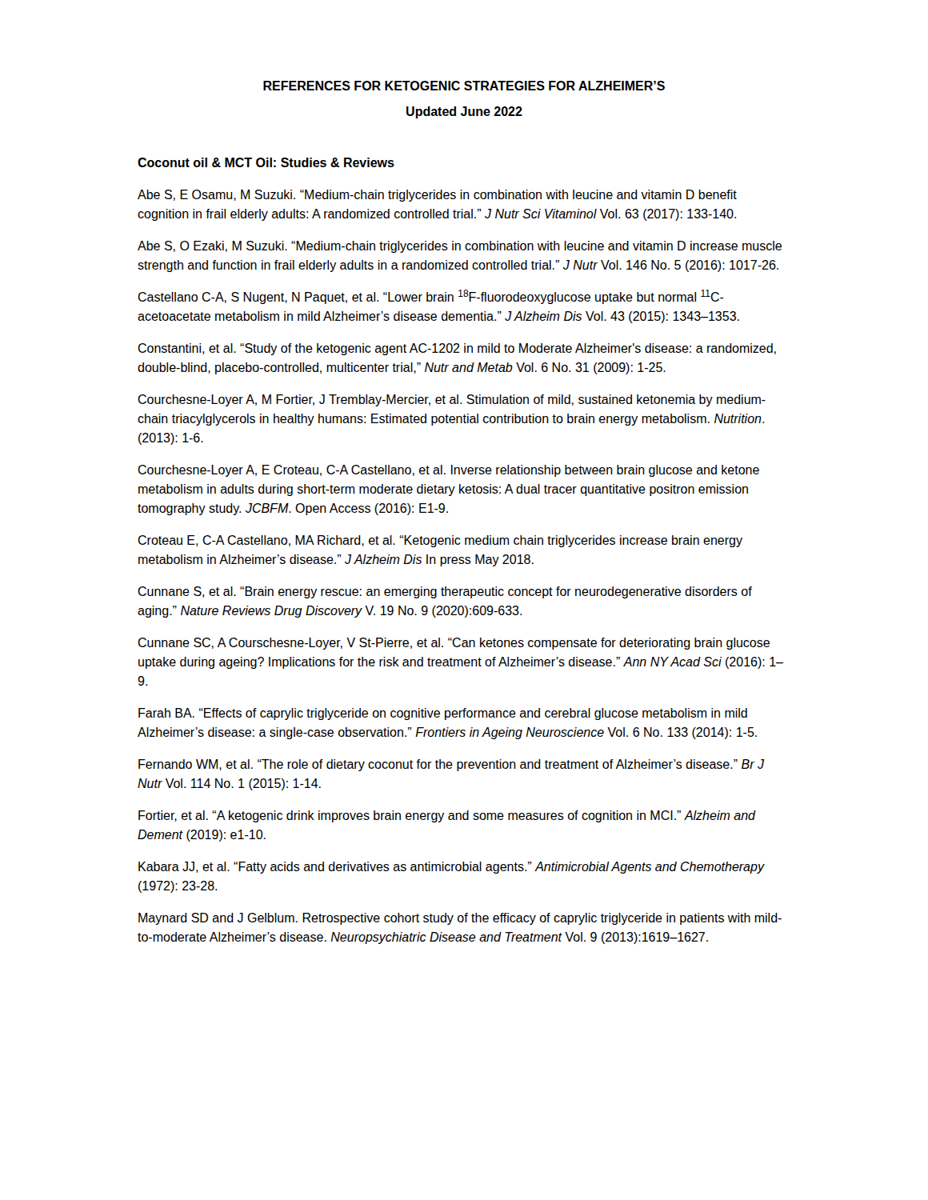References for Ketogenic Strategies for Alzheimer’s
Updated June 2022
Coconut oil & MCT Oil: Studies & Reviews
Abe S, E Osamu, M Suzuki. “Medium-chain triglycerides in combination with leucine and vitamin D benefit cognition in frail elderly adults: A randomized controlled trial.” J Nutr Sci Vitaminol Vol. 63 (2017): 133-140.
Abe S, O Ezaki, M Suzuki. “Medium-chain triglycerides in combination with leucine and vitamin D increase muscle strength and function in frail elderly adults in a randomized controlled trial.” J Nutr Vol. 146 No. 5 (2016): 1017-26.
Castellano C-A, S Nugent, N Paquet, et al. “Lower brain 18F-fluorodeoxyglucose uptake but normal 11C-acetoacetate metabolism in mild Alzheimer’s disease dementia.” J Alzheim Dis Vol. 43 (2015): 1343–1353.
Constantini, et al. “Study of the ketogenic agent AC-1202 in mild to Moderate Alzheimer's disease: a randomized, double-blind, placebo-controlled, multicenter trial,” Nutr and Metab Vol. 6 No. 31 (2009): 1-25.
Courchesne-Loyer A, M Fortier, J Tremblay-Mercier, et al. Stimulation of mild, sustained ketonemia by medium-chain triacylglycerols in healthy humans: Estimated potential contribution to brain energy metabolism. Nutrition. (2013): 1-6.
Courchesne-Loyer A, E Croteau, C-A Castellano, et al. Inverse relationship between brain glucose and ketone metabolism in adults during short-term moderate dietary ketosis: A dual tracer quantitative positron emission tomography study. JCBFM. Open Access (2016): E1-9.
Croteau E, C-A Castellano, MA Richard, et al. “Ketogenic medium chain triglycerides increase brain energy metabolism in Alzheimer’s disease.” J Alzheim Dis In press May 2018.
Cunnane S, et al. “Brain energy rescue: an emerging therapeutic concept for neurodegenerative disorders of aging.” Nature Reviews Drug Discovery V. 19 No. 9 (2020):609-633.
Cunnane SC, A Courschesne-Loyer, V St-Pierre, et al. “Can ketones compensate for deteriorating brain glucose uptake during ageing? Implications for the risk and treatment of Alzheimer’s disease.” Ann NY Acad Sci (2016): 1–9.
Farah BA. “Effects of caprylic triglyceride on cognitive performance and cerebral glucose metabolism in mild Alzheimer’s disease: a single-case observation.” Frontiers in Ageing Neuroscience Vol. 6 No. 133 (2014): 1-5.
Fernando WM, et al. “The role of dietary coconut for the prevention and treatment of Alzheimer’s disease.” Br J Nutr Vol. 114 No. 1 (2015): 1-14.
Fortier, et al. “A ketogenic drink improves brain energy and some measures of cognition in MCI.” Alzheim and Dement (2019): e1-10.
Kabara JJ, et al. “Fatty acids and derivatives as antimicrobial agents.” Antimicrobial Agents and Chemotherapy (1972): 23-28.
Maynard SD and J Gelblum. Retrospective cohort study of the efficacy of caprylic triglyceride in patients with mild-to-moderate Alzheimer’s disease. Neuropsychiatric Disease and Treatment Vol. 9 (2013):1619–1627.